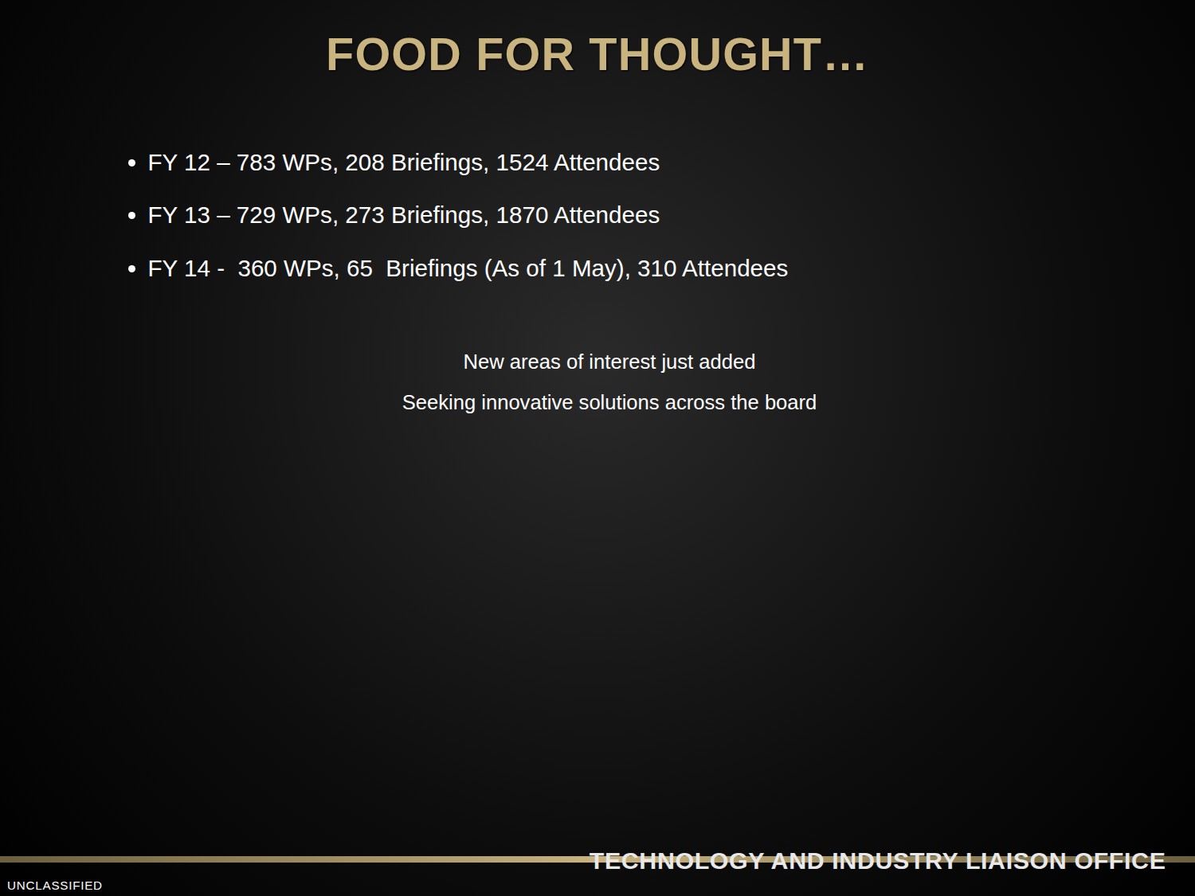FOOD FOR THOUGHT…
FY 12 – 783 WPs, 208 Briefings, 1524 Attendees
FY 13 – 729 WPs, 273 Briefings, 1870 Attendees
FY 14 - 360 WPs, 65 Briefings (As of 1 May), 310 Attendees
New areas of interest just added
Seeking innovative solutions across the board
TECHNOLOGY AND INDUSTRY LIAISON OFFICE
UNCLASSIFIED